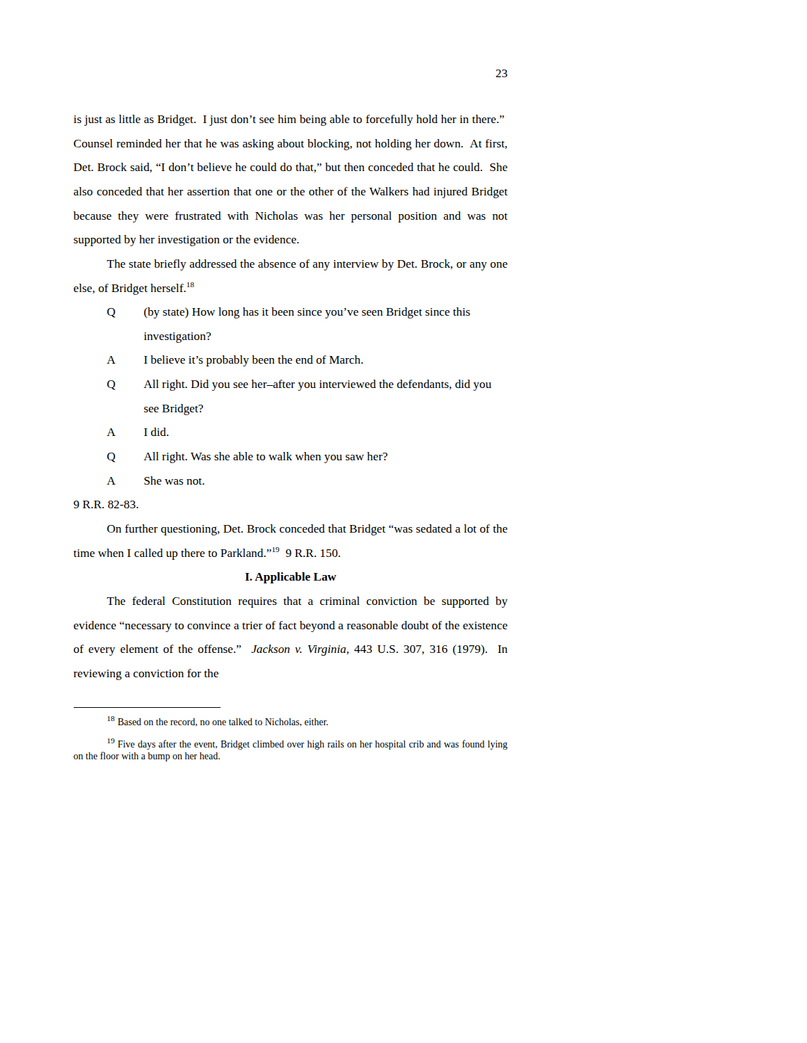23
is just as little as Bridget. I just don’t see him being able to forcefully hold her in there.” Counsel reminded her that he was asking about blocking, not holding her down. At first, Det. Brock said, “I don’t believe he could do that,” but then conceded that he could. She also conceded that her assertion that one or the other of the Walkers had injured Bridget because they were frustrated with Nicholas was her personal position and was not supported by her investigation or the evidence.
The state briefly addressed the absence of any interview by Det. Brock, or any one else, of Bridget herself.18
Q
(by state) How long has it been since you’ve seen Bridget since this investigation?
A
I believe it’s probably been the end of March.
Q
All right. Did you see her–after you interviewed the defendants, did you see Bridget?
A
I did.
Q
All right. Was she able to walk when you saw her?
A
She was not.
9 R.R. 82-83.
On further questioning, Det. Brock conceded that Bridget “was sedated a lot of the time when I called up there to Parkland.”19 9 R.R. 150.
I. Applicable Law
The federal Constitution requires that a criminal conviction be supported by evidence “necessary to convince a trier of fact beyond a reasonable doubt of the existence of every element of the offense.” Jackson v. Virginia, 443 U.S. 307, 316 (1979). In reviewing a conviction for the
18 Based on the record, no one talked to Nicholas, either.
19 Five days after the event, Bridget climbed over high rails on her hospital crib and was found lying on the floor with a bump on her head.